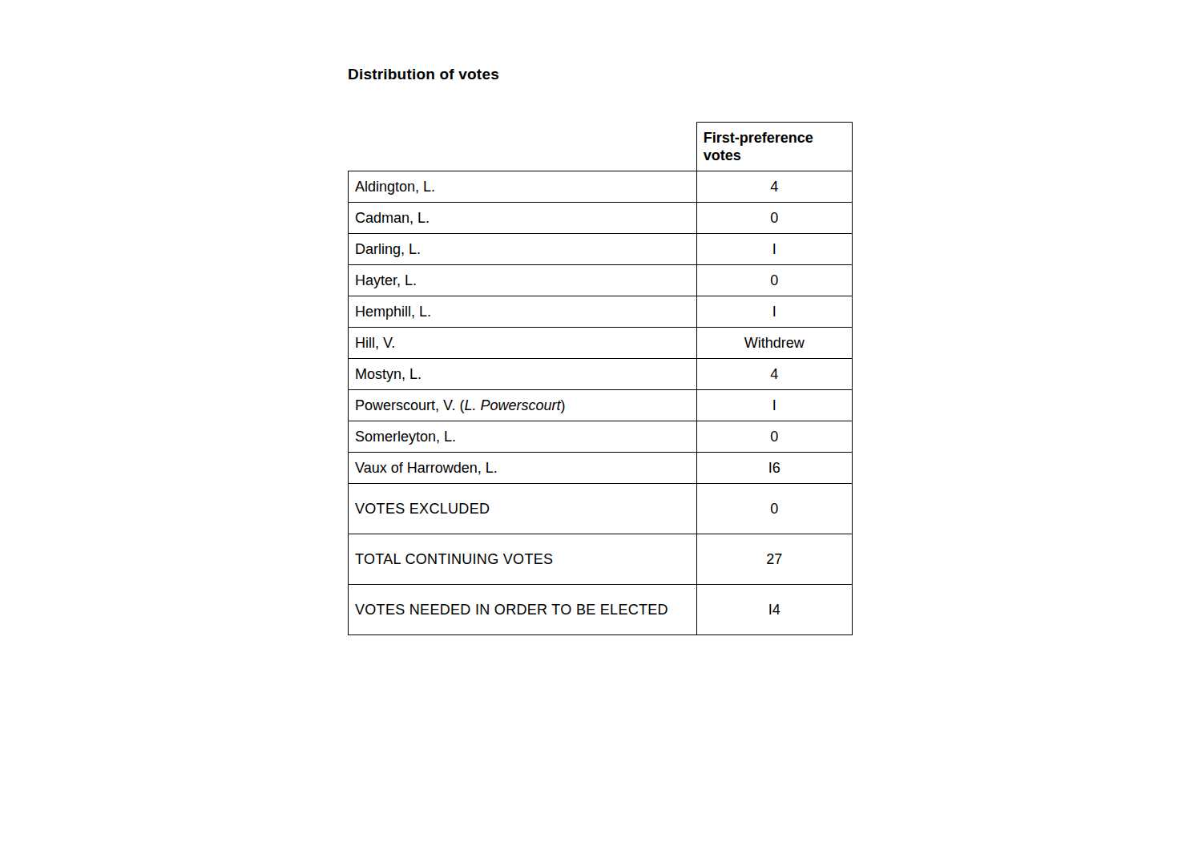Distribution of votes
| | First-preference votes |
| --- | --- |
| Aldington, L. | 4 |
| Cadman, L. | 0 |
| Darling, L. | I |
| Hayter, L. | 0 |
| Hemphill, L. | I |
| Hill, V. | Withdrew |
| Mostyn, L. | 4 |
| Powerscourt, V. ( L. Powerscourt ) | I |
| Somerleyton, L. | 0 |
| Vaux of Harrowden, L. | I6 |
| VOTES EXCLUDED | 0 |
| TOTAL CONTINUING VOTES | 27 |
| VOTES NEEDED IN ORDER TO BE ELECTED | I4 |